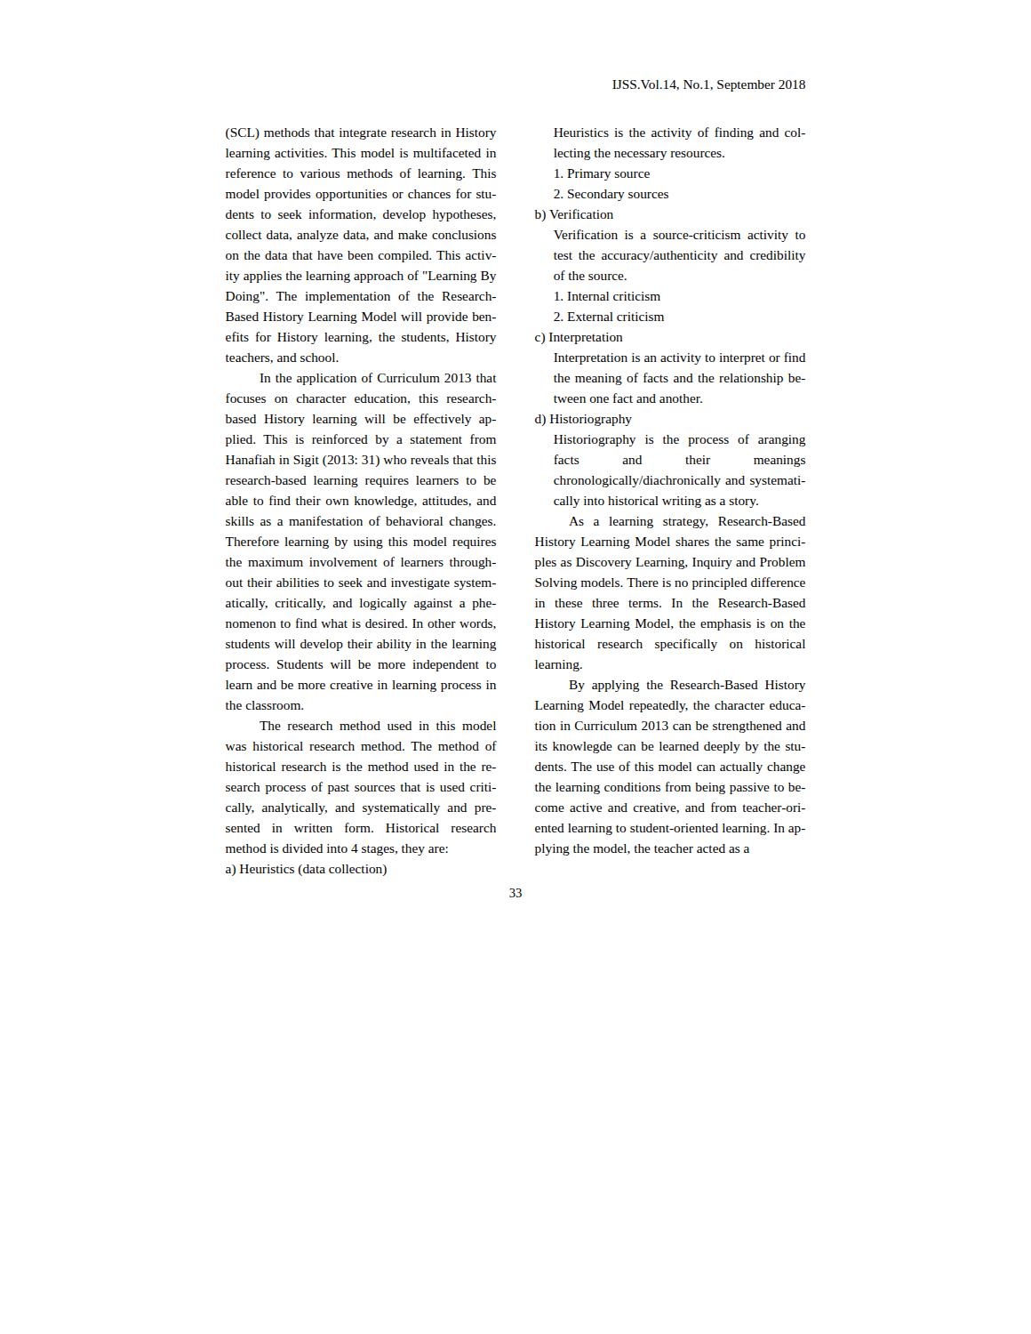IJSS.Vol.14, No.1, September 2018
(SCL) methods that integrate research in History learning activities. This model is multifaceted in reference to various methods of learning. This model provides opportunities or chances for students to seek information, develop hypotheses, collect data, analyze data, and make conclusions on the data that have been compiled. This activity applies the learning approach of "Learning By Doing". The implementation of the Research-Based History Learning Model will provide benefits for History learning, the students, History teachers, and school.
In the application of Curriculum 2013 that focuses on character education, this research-based History learning will be effectively applied. This is reinforced by a statement from Hanafiah in Sigit (2013: 31) who reveals that this research-based learning requires learners to be able to find their own knowledge, attitudes, and skills as a manifestation of behavioral changes. Therefore learning by using this model requires the maximum involvement of learners throughout their abilities to seek and investigate systematically, critically, and logically against a phenomenon to find what is desired. In other words, students will develop their ability in the learning process. Students will be more independent to learn and be more creative in learning process in the classroom.
The research method used in this model was historical research method. The method of historical research is the method used in the research process of past sources that is used critically, analytically, and systematically and presented in written form. Historical research method is divided into 4 stages, they are:
a) Heuristics (data collection) Heuristics is the activity of finding and collecting the necessary resources.
1. Primary source
2. Secondary sources
b) Verification Verification is a source-criticism activity to test the accuracy/authenticity and credibility of the source.
1. Internal criticism
2. External criticism
c) Interpretation Interpretation is an activity to interpret or find the meaning of facts and the relationship between one fact and another.
d) Historiography Historiography is the process of aranging facts and their meanings chronologically/diachronically and systematically into historical writing as a story.
As a learning strategy, Research-Based History Learning Model shares the same principles as Discovery Learning, Inquiry and Problem Solving models. There is no principled difference in these three terms. In the Research-Based History Learning Model, the emphasis is on the historical research specifically on historical learning.
By applying the Research-Based History Learning Model repeatedly, the character education in Curriculum 2013 can be strengthened and its knowlegde can be learned deeply by the students. The use of this model can actually change the learning conditions from being passive to become active and creative, and from teacher-oriented learning to student-oriented learning. In applying the model, the teacher acted as a
33